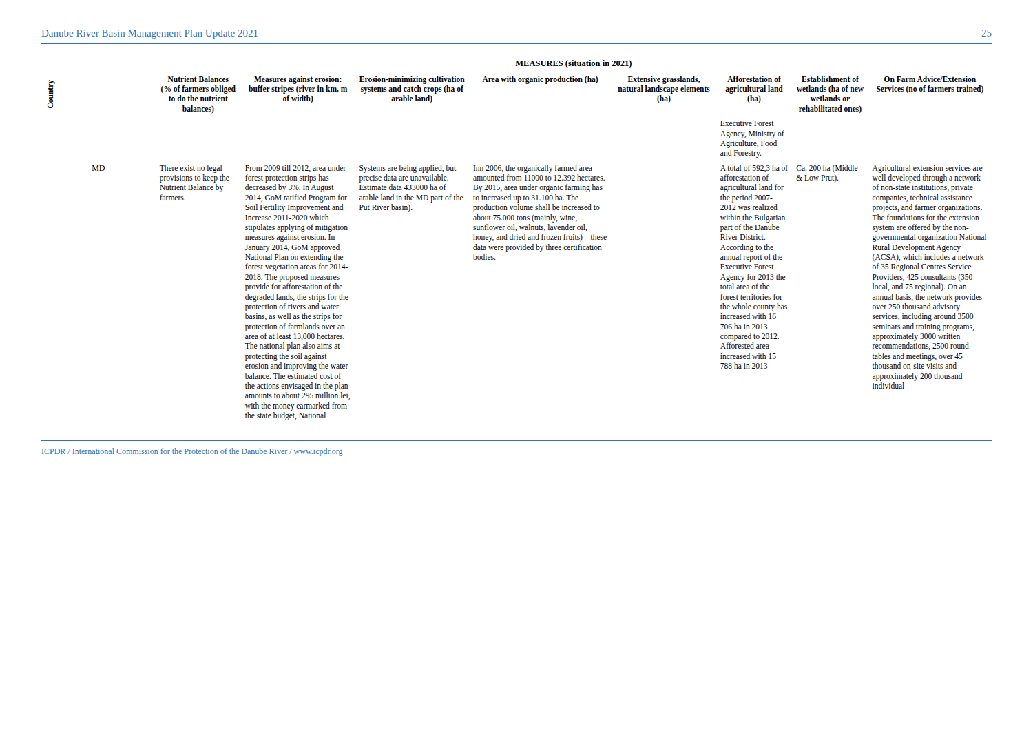Danube River Basin Management Plan Update 2021
25
| | MEASURES (situation in 2021) |
| --- | --- |
| Country | Nutrient Balances (% of farmers obliged to do the nutrient balances) | Measures against erosion: buffer stripes (river in km, m of width) | Erosion-minimizing cultivation systems and catch crops (ha of arable land) | Area with organic production (ha) | Extensive grasslands, natural landscape elements (ha) | Afforestation of agricultural land (ha) | Establishment of wetlands (ha of new wetlands or rehabilitated ones) | On Farm Advice/Extension Services (no of farmers trained) |
| | | | | | | Executive Forest Agency, Ministry of Agriculture, Food and Forestry. | | |
| MD | There exist no legal provisions to keep the Nutrient Balance by farmers. | From 2009 till 2012, area under forest protection strips has decreased by 3%. In August 2014, GoM ratified Program for Soil Fertility Improvement and Increase 2011-2020 which stipulates applying of mitigation measures against erosion. In January 2014, GoM approved National Plan on extending the forest vegetation areas for 2014-2018. The proposed measures provide for afforestation of the degraded lands, the strips for the protection of rivers and water basins, as well as the strips for protection of farmlands over an area of at least 13,000 hectares. The national plan also aims at protecting the soil against erosion and improving the water balance. The estimated cost of the actions envisaged in the plan amounts to about 295 million lei, with the money earmarked from the state budget, National | Systems are being applied, but precise data are unavailable. Estimate data 433000 ha of arable land in the MD part of the Put River basin). | Inn 2006, the organically farmed area amounted from 11000 to 12.392 hectares. By 2015, area under organic farming has to increased up to 31.100 ha. The production volume shall be increased to about 75.000 tons (mainly, wine, sunflower oil, walnuts, lavender oil, honey, and dried and frozen fruits) – these data were provided by three certification bodies. | | A total of 592,3 ha of afforestation of agricultural land for the period 2007-2012 was realized within the Bulgarian part of the Danube River District. According to the annual report of the Executive Forest Agency for 2013 the total area of the forest territories for the whole county has increased with 16 706 ha in 2013 compared to 2012. Afforested area increased with 15 788 ha in 2013 | Ca. 200 ha (Middle & Low Prut). | Agricultural extension services are well developed through a network of non-state institutions, private companies, technical assistance projects, and farmer organizations. The foundations for the extension system are offered by the non-governmental organization National Rural Development Agency (ACSA), which includes a network of 35 Regional Centres Service Providers, 425 consultants (350 local, and 75 regional). On an annual basis, the network provides over 250 thousand advisory services, including around 3500 seminars and training programs, approximately 3000 written recommendations, 2500 round tables and meetings, over 45 thousand on-site visits and approximately 200 thousand individual |
ICPDR / International Commission for the Protection of the Danube River / www.icpdr.org